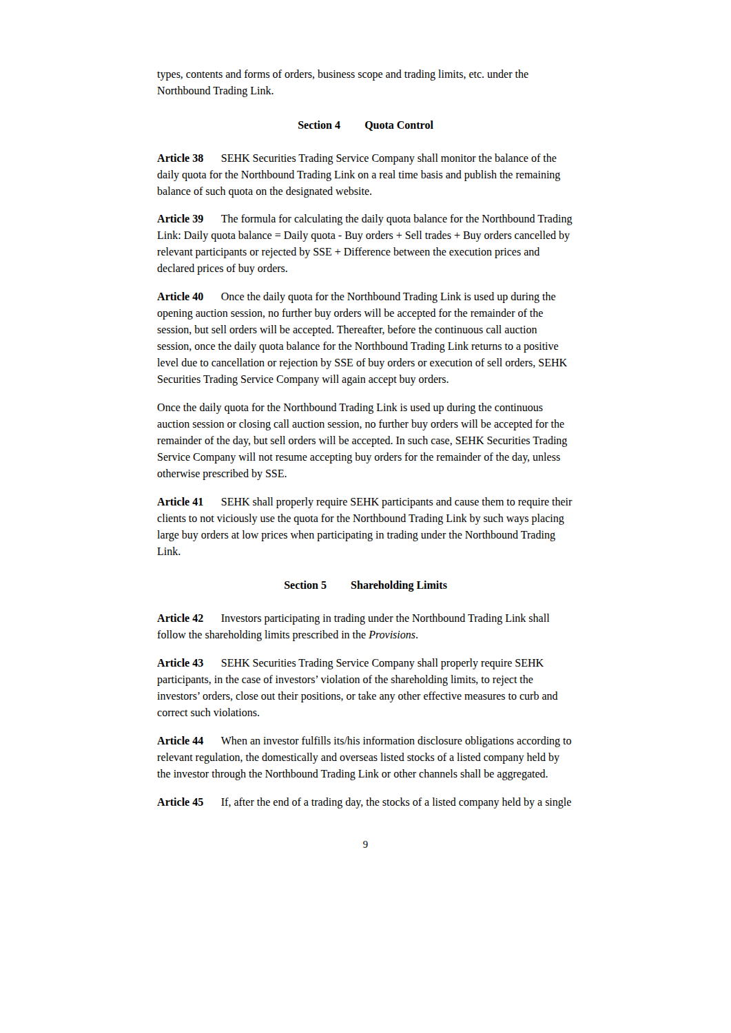types, contents and forms of orders, business scope and trading limits, etc. under the Northbound Trading Link.
Section 4 Quota Control
Article 38 SEHK Securities Trading Service Company shall monitor the balance of the daily quota for the Northbound Trading Link on a real time basis and publish the remaining balance of such quota on the designated website.
Article 39 The formula for calculating the daily quota balance for the Northbound Trading Link: Daily quota balance = Daily quota - Buy orders + Sell trades + Buy orders cancelled by relevant participants or rejected by SSE + Difference between the execution prices and declared prices of buy orders.
Article 40 Once the daily quota for the Northbound Trading Link is used up during the opening auction session, no further buy orders will be accepted for the remainder of the session, but sell orders will be accepted. Thereafter, before the continuous call auction session, once the daily quota balance for the Northbound Trading Link returns to a positive level due to cancellation or rejection by SSE of buy orders or execution of sell orders, SEHK Securities Trading Service Company will again accept buy orders.
Once the daily quota for the Northbound Trading Link is used up during the continuous auction session or closing call auction session, no further buy orders will be accepted for the remainder of the day, but sell orders will be accepted. In such case, SEHK Securities Trading Service Company will not resume accepting buy orders for the remainder of the day, unless otherwise prescribed by SSE.
Article 41 SEHK shall properly require SEHK participants and cause them to require their clients to not viciously use the quota for the Northbound Trading Link by such ways placing large buy orders at low prices when participating in trading under the Northbound Trading Link.
Section 5 Shareholding Limits
Article 42 Investors participating in trading under the Northbound Trading Link shall follow the shareholding limits prescribed in the Provisions.
Article 43 SEHK Securities Trading Service Company shall properly require SEHK participants, in the case of investors’ violation of the shareholding limits, to reject the investors’ orders, close out their positions, or take any other effective measures to curb and correct such violations.
Article 44 When an investor fulfills its/his information disclosure obligations according to relevant regulation, the domestically and overseas listed stocks of a listed company held by the investor through the Northbound Trading Link or other channels shall be aggregated.
Article 45 If, after the end of a trading day, the stocks of a listed company held by a single
9